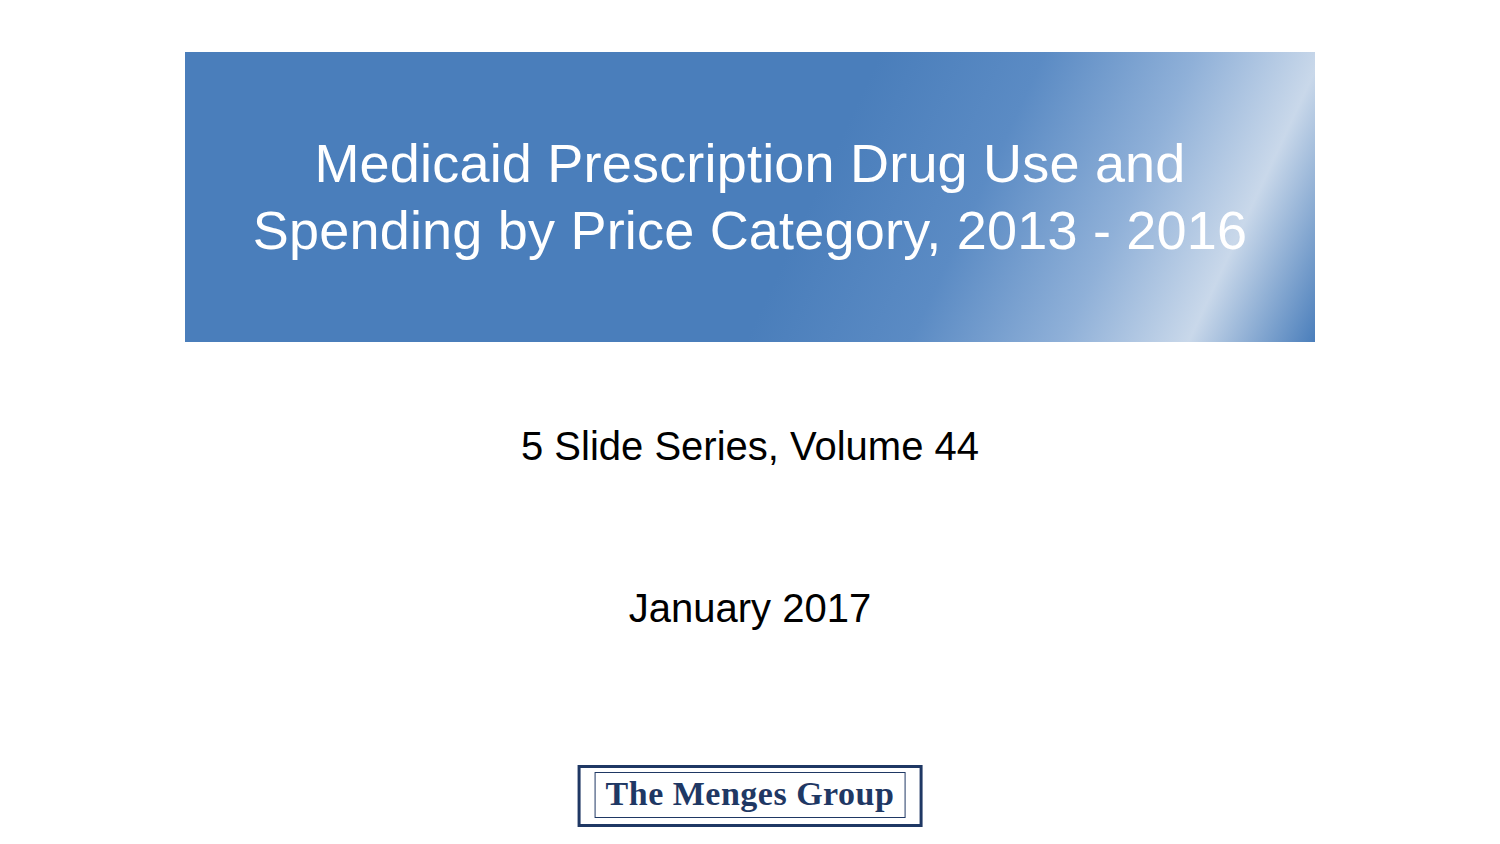Medicaid Prescription Drug Use and Spending by Price Category, 2013 - 2016
5 Slide Series, Volume 44 January 2017
The Menges Group